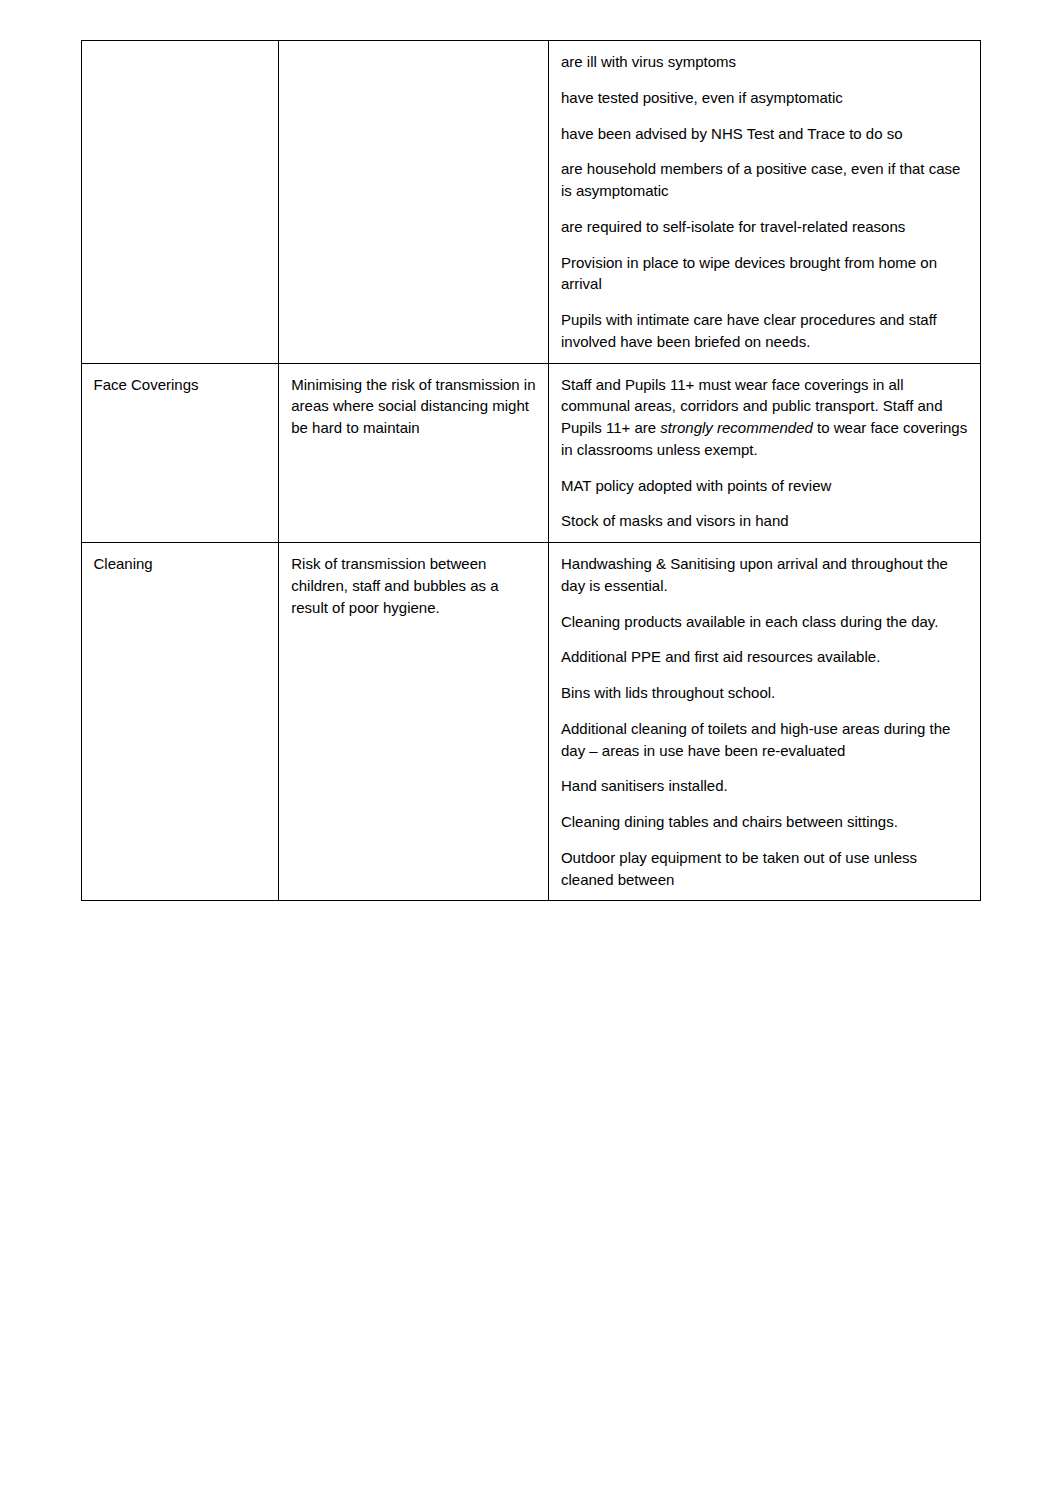| | | are ill with virus symptoms have tested positive, even if asymptomatic have been advised by NHS Test and Trace to do so are household members of a positive case, even if that case is asymptomatic are required to self-isolate for travel-related reasons Provision in place to wipe devices brought from home on arrival Pupils with intimate care have clear procedures and staff involved have been briefed on needs. |
| Face Coverings | Minimising the risk of transmission in areas where social distancing might be hard to maintain | Staff and Pupils 11+ must wear face coverings in all communal areas, corridors and public transport. Staff and Pupils 11+ are strongly recommended to wear face coverings in classrooms unless exempt. MAT policy adopted with points of review Stock of masks and visors in hand |
| Cleaning | Risk of transmission between children, staff and bubbles as a result of poor hygiene. | Handwashing & Sanitising upon arrival and throughout the day is essential. Cleaning products available in each class during the day. Additional PPE and first aid resources available. Bins with lids throughout school. Additional cleaning of toilets and high-use areas during the day – areas in use have been re-evaluated Hand sanitisers installed. Cleaning dining tables and chairs between sittings. Outdoor play equipment to be taken out of use unless cleaned between |